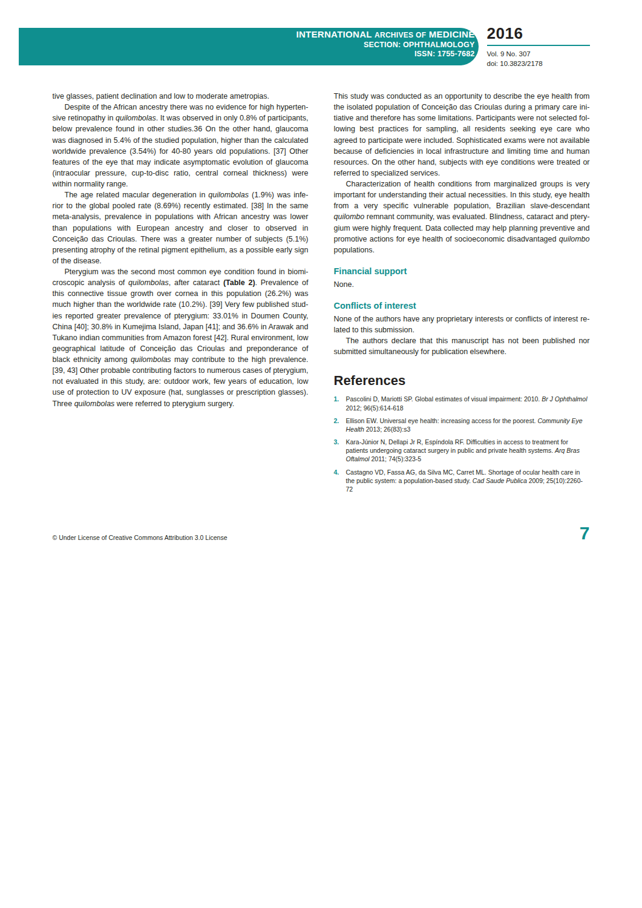International Archives of Medicine
Section: Ophthalmology
ISSN: 1755-7682
2016
Vol. 9 No. 307
doi: 10.3823/2178
tive glasses, patient declination and low to moderate ametropias.
Despite of the African ancestry there was no evidence for high hypertensive retinopathy in quilombolas. It was observed in only 0.8% of participants, below prevalence found in other studies.36 On the other hand, glaucoma was diagnosed in 5.4% of the studied population, higher than the calculated worldwide prevalence (3.54%) for 40-80 years old populations. [37] Other features of the eye that may indicate asymptomatic evolution of glaucoma (intraocular pressure, cup-to-disc ratio, central corneal thickness) were within normality range.
The age related macular degeneration in quilombolas (1.9%) was inferior to the global pooled rate (8.69%) recently estimated. [38] In the same meta-analysis, prevalence in populations with African ancestry was lower than populations with European ancestry and closer to observed in Conceição das Crioulas. There was a greater number of subjects (5.1%) presenting atrophy of the retinal pigment epithelium, as a possible early sign of the disease.
Pterygium was the second most common eye condition found in biomicroscopic analysis of quilombolas, after cataract (Table 2). Prevalence of this connective tissue growth over cornea in this population (26.2%) was much higher than the worldwide rate (10.2%). [39] Very few published studies reported greater prevalence of pterygium: 33.01% in Doumen County, China [40]; 30.8% in Kumejima Island, Japan [41]; and 36.6% in Arawak and Tukano indian communities from Amazon forest [42]. Rural environment, low geographical latitude of Conceição das Crioulas and preponderance of black ethnicity among quilombolas may contribute to the high prevalence. [39, 43] Other probable contributing factors to numerous cases of pterygium, not evaluated in this study, are: outdoor work, few years of education, low use of protection to UV exposure (hat, sunglasses or prescription glasses). Three quilombolas were referred to pterygium surgery.
This study was conducted as an opportunity to describe the eye health from the isolated population of Conceição das Crioulas during a primary care initiative and therefore has some limitations. Participants were not selected following best practices for sampling, all residents seeking eye care who agreed to participate were included. Sophisticated exams were not available because of deficiencies in local infrastructure and limiting time and human resources. On the other hand, subjects with eye conditions were treated or referred to specialized services.
Characterization of health conditions from marginalized groups is very important for understanding their actual necessities. In this study, eye health from a very specific vulnerable population, Brazilian slave-descendant quilombo remnant community, was evaluated. Blindness, cataract and pterygium were highly frequent. Data collected may help planning preventive and promotive actions for eye health of socioeconomic disadvantaged quilombo populations.
Financial support
None.
Conflicts of interest
None of the authors have any proprietary interests or conflicts of interest related to this submission.
The authors declare that this manuscript has not been published nor submitted simultaneously for publication elsewhere.
References
Pascolini D, Mariotti SP. Global estimates of visual impairment: 2010. Br J Ophthalmol 2012; 96(5):614-618
Ellison EW. Universal eye health: increasing access for the poorest. Community Eye Health 2013; 26(83):s3
Kara-Júnior N, Dellapi Jr R, Espíndola RF. Difficulties in access to treatment for patients undergoing cataract surgery in public and private health systems. Arq Bras Oftalmol 2011; 74(5):323-5
Castagno VD, Fassa AG, da Silva MC, Carret ML. Shortage of ocular health care in the public system: a population-based study. Cad Saude Publica 2009; 25(10):2260-72
© Under License of Creative Commons Attribution 3.0 License
7